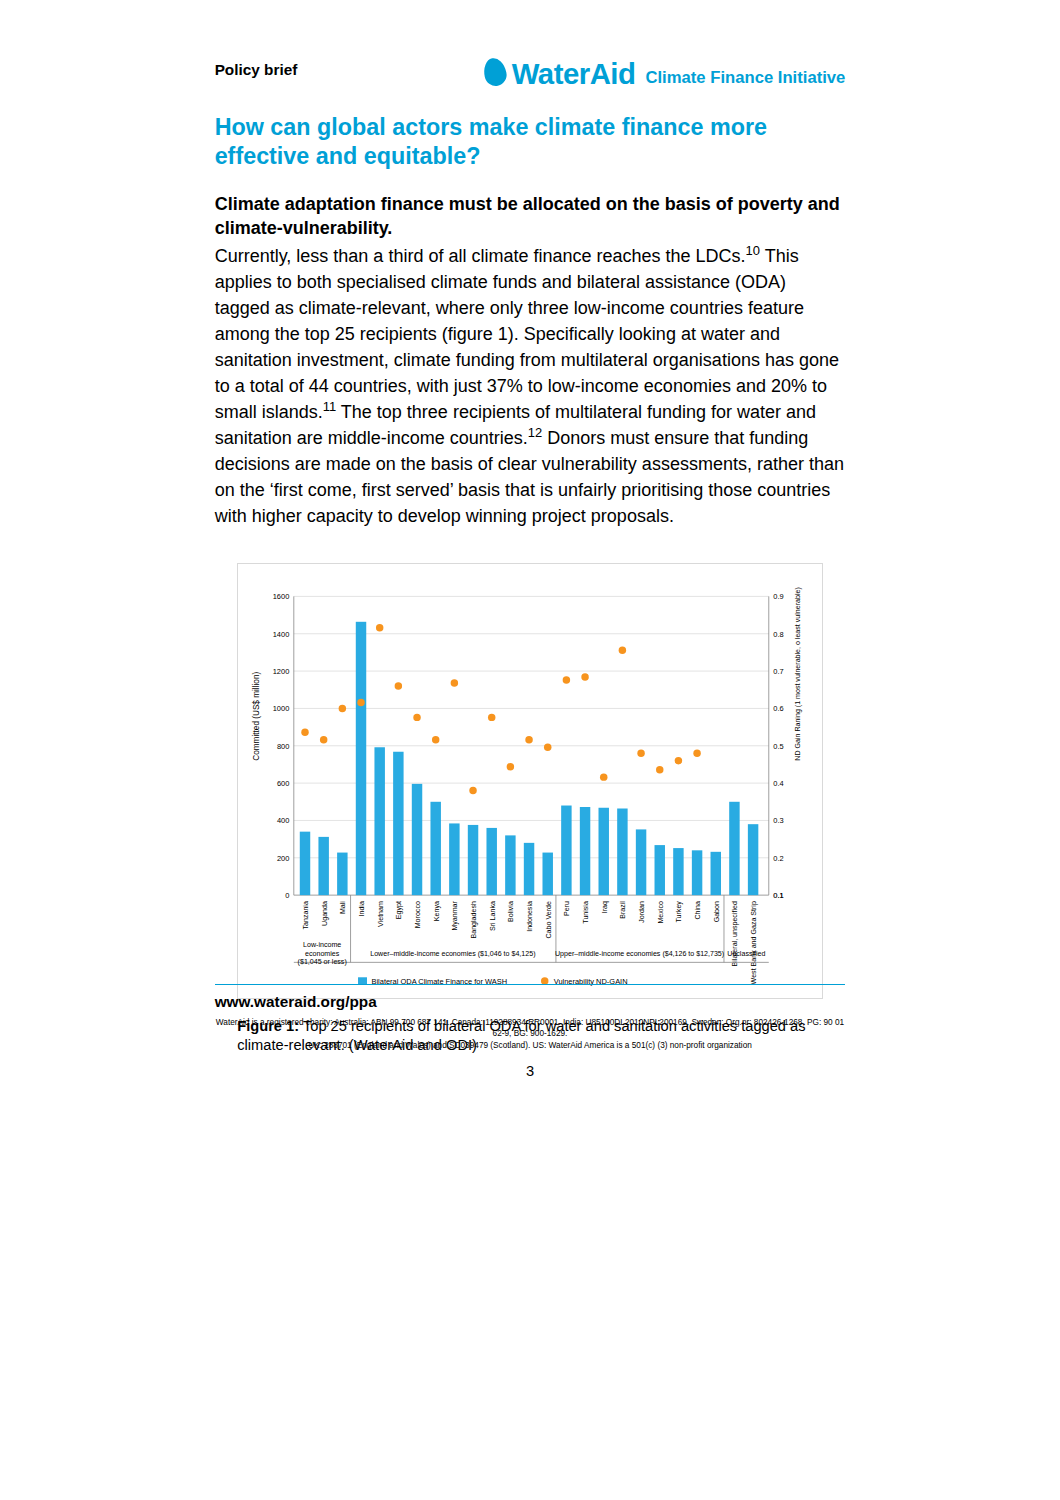Policy brief
WaterAid
Climate Finance Initiative
How can global actors make climate finance more effective and equitable?
Climate adaptation finance must be allocated on the basis of poverty and climate-vulnerability.
Currently, less than a third of all climate finance reaches the LDCs.10 This applies to both specialised climate funds and bilateral assistance (ODA) tagged as climate-relevant, where only three low-income countries feature among the top 25 recipients (figure 1). Specifically looking at water and sanitation investment, climate funding from multilateral organisations has gone to a total of 44 countries, with just 37% to low-income economies and 20% to small islands.11 The top three recipients of multilateral funding for water and sanitation are middle-income countries.12 Donors must ensure that funding decisions are made on the basis of clear vulnerability assessments, rather than on the ‘first come, first served’ basis that is unfairly prioritising those countries with higher capacity to develop winning project proposals.
Committed (US$ million) ND Gain Raning (1 most vulnerable, o least vulnerable) 1600 1400 1200 1000 800 600 400 200 0 0.9 0.8 0.7 0.6 0.5 0.4 0.3 0.2 0.1 0 0.1 Tanzania Uganda Mali India Vietnam Egypt Morocco Kenya Myanmar Bangladesh Sri Lanka Bolivia Indonesia Cabo Verde Peru Tunisia Iraq Brazil Jordan Mexico Turkey China Gabon Bilateral, unspecified West Bank and Gaza Strip Low-income economies ($1,045 or less) Lower–middle-income economies ($1,046 to $4,125) Upper–middle-income economies ($4,126 to $12,735) Unclassified Bilateral ODA Climate Finance for WASH Vulnerability ND-GAIN
Figure 1: Top 25 recipients of bilateral ODA for water and sanitation activities tagged as climate-relevant. (WaterAid and ODI)
www.wateraid.org/ppa
WaterAid is a registered charity: Australia: ABN 99 700 687 141. Canada: 119288934 RR0001. India: U85100DL2010NPL200169. Sweden: Org.nr: 802426-1268, PG: 90 01 62-9, BG: 900-1629.
UK: 288701 (England and Wales) and SC039479 (Scotland). US: WaterAid America is a 501(c) (3) non-profit organization
3